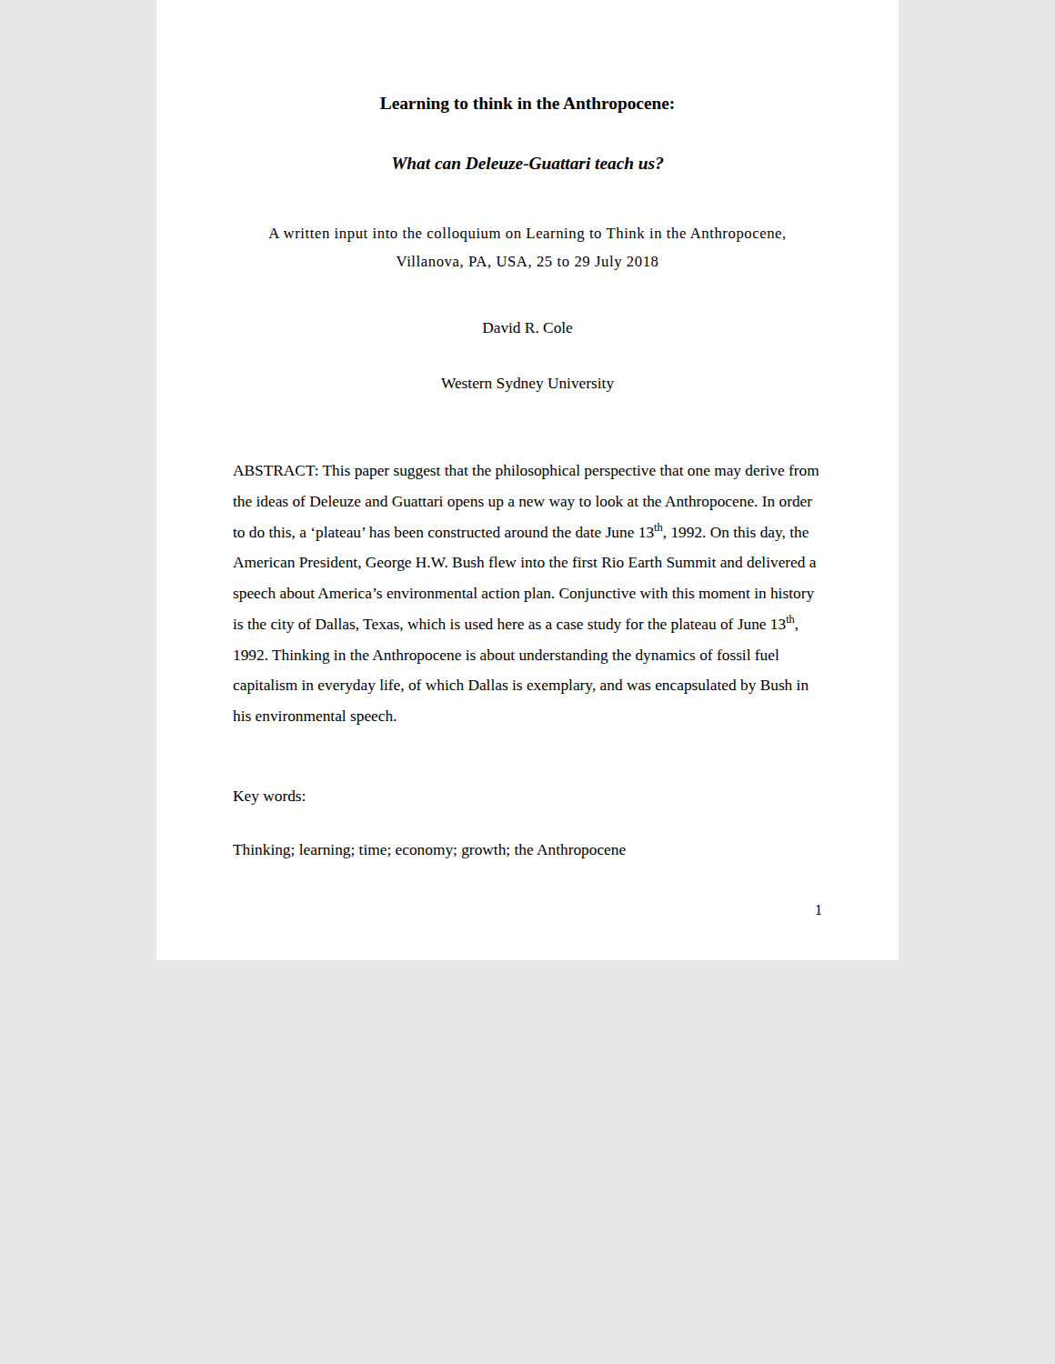Learning to think in the Anthropocene: What can Deleuze-Guattari teach us?
A written input into the colloquium on Learning to Think in the Anthropocene, Villanova, PA, USA, 25 to 29 July 2018
David R. Cole
Western Sydney University
ABSTRACT: This paper suggest that the philosophical perspective that one may derive from the ideas of Deleuze and Guattari opens up a new way to look at the Anthropocene. In order to do this, a ‘plateau’ has been constructed around the date June 13th, 1992. On this day, the American President, George H.W. Bush flew into the first Rio Earth Summit and delivered a speech about America’s environmental action plan. Conjunctive with this moment in history is the city of Dallas, Texas, which is used here as a case study for the plateau of June 13th, 1992. Thinking in the Anthropocene is about understanding the dynamics of fossil fuel capitalism in everyday life, of which Dallas is exemplary, and was encapsulated by Bush in his environmental speech.
Key words:
Thinking; learning; time; economy; growth; the Anthropocene
1